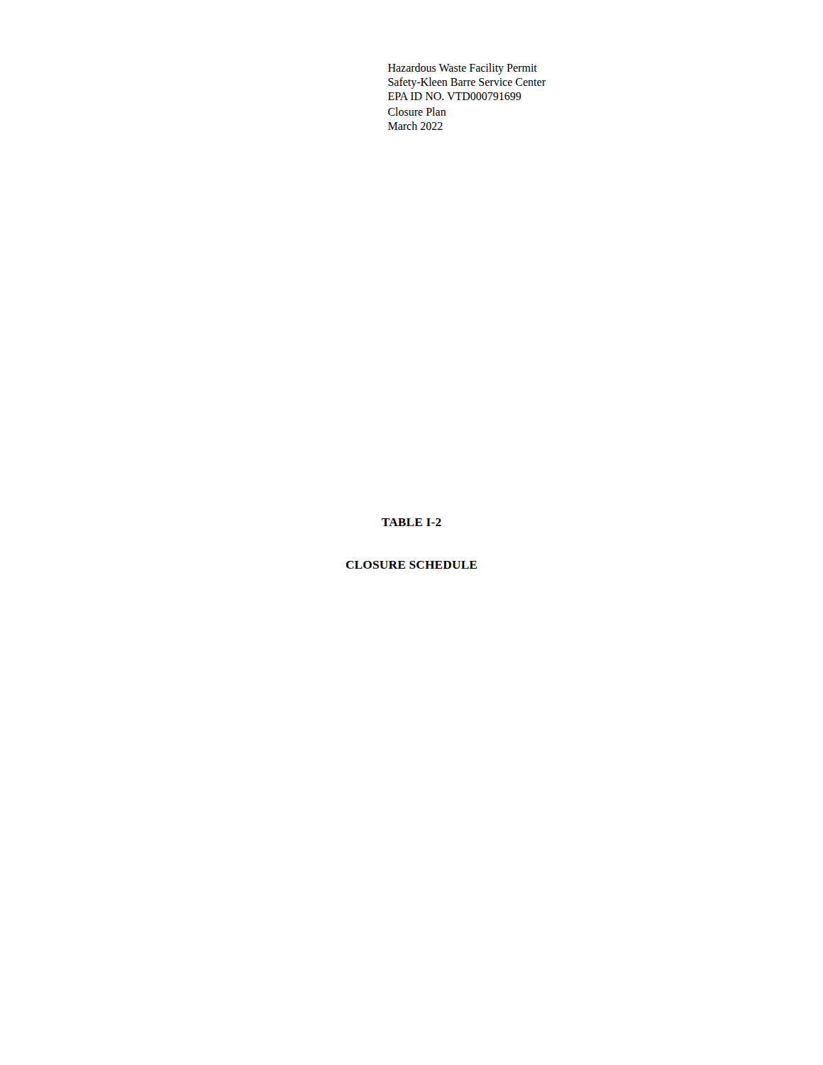Hazardous Waste Facility Permit
Safety-Kleen Barre Service Center
EPA ID NO. VTD000791699
Closure Plan
March 2022
TABLE I-2
CLOSURE SCHEDULE